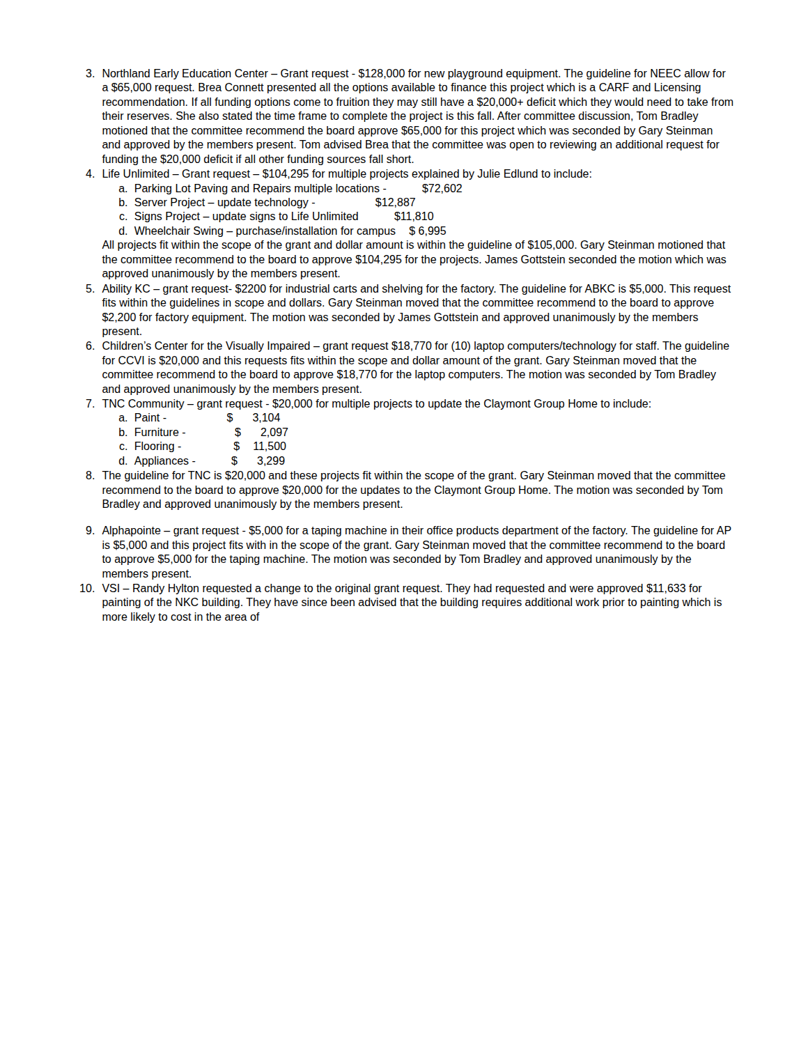Northland Early Education Center – Grant request - $128,000 for new playground equipment. The guideline for NEEC allow for a $65,000 request. Brea Connett presented all the options available to finance this project which is a CARF and Licensing recommendation. If all funding options come to fruition they may still have a $20,000+ deficit which they would need to take from their reserves. She also stated the time frame to complete the project is this fall. After committee discussion, Tom Bradley motioned that the committee recommend the board approve $65,000 for this project which was seconded by Gary Steinman and approved by the members present. Tom advised Brea that the committee was open to reviewing an additional request for funding the $20,000 deficit if all other funding sources fall short.
Life Unlimited – Grant request – $104,295 for multiple projects explained by Julie Edlund to include:
Parking Lot Paving and Repairs multiple locations - $72,602
Server Project – update technology - $12,887
Signs Project – update signs to Life Unlimited $11,810
Wheelchair Swing – purchase/installation for campus $ 6,995
All projects fit within the scope of the grant and dollar amount is within the guideline of $105,000. Gary Steinman motioned that the committee recommend to the board to approve $104,295 for the projects. James Gottstein seconded the motion which was approved unanimously by the members present.
Ability KC – grant request- $2200 for industrial carts and shelving for the factory. The guideline for ABKC is $5,000. This request fits within the guidelines in scope and dollars. Gary Steinman moved that the committee recommend to the board to approve $2,200 for factory equipment. The motion was seconded by James Gottstein and approved unanimously by the members present.
Children’s Center for the Visually Impaired – grant request $18,770 for (10) laptop computers/technology for staff. The guideline for CCVI is $20,000 and this requests fits within the scope and dollar amount of the grant. Gary Steinman moved that the committee recommend to the board to approve $18,770 for the laptop computers. The motion was seconded by Tom Bradley and approved unanimously by the members present.
TNC Community – grant request - $20,000 for multiple projects to update the Claymont Group Home to include:
Paint - $ 3,104
Furniture - $ 2,097
Flooring - $ 11,500
Appliances - $ 3,299
The guideline for TNC is $20,000 and these projects fit within the scope of the grant. Gary Steinman moved that the committee recommend to the board to approve $20,000 for the updates to the Claymont Group Home. The motion was seconded by Tom Bradley and approved unanimously by the members present.
Alphapointe – grant request - $5,000 for a taping machine in their office products department of the factory. The guideline for AP is $5,000 and this project fits with in the scope of the grant. Gary Steinman moved that the committee recommend to the board to approve $5,000 for the taping machine. The motion was seconded by Tom Bradley and approved unanimously by the members present.
VSI – Randy Hylton requested a change to the original grant request. They had requested and were approved $11,633 for painting of the NKC building. They have since been advised that the building requires additional work prior to painting which is more likely to cost in the area of